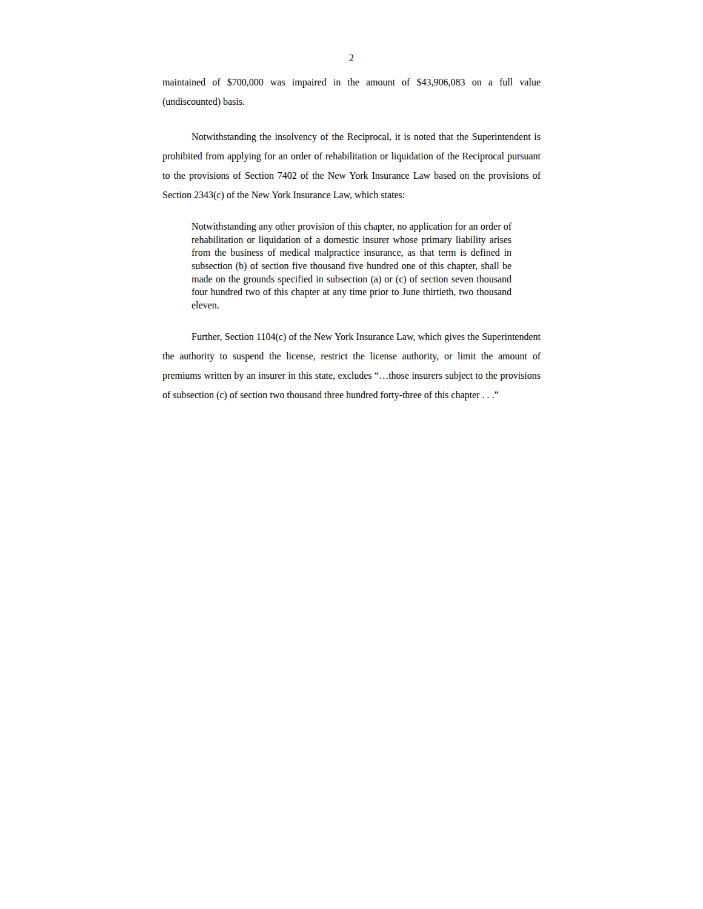2
maintained of $700,000 was impaired in the amount of $43,906,083 on a full value (undiscounted) basis.
Notwithstanding the insolvency of the Reciprocal, it is noted that the Superintendent is prohibited from applying for an order of rehabilitation or liquidation of the Reciprocal pursuant to the provisions of Section 7402 of the New York Insurance Law based on the provisions of Section 2343(c) of the New York Insurance Law, which states:
Notwithstanding any other provision of this chapter, no application for an order of rehabilitation or liquidation of a domestic insurer whose primary liability arises from the business of medical malpractice insurance, as that term is defined in subsection (b) of section five thousand five hundred one of this chapter, shall be made on the grounds specified in subsection (a) or (c) of section seven thousand four hundred two of this chapter at any time prior to June thirtieth, two thousand eleven.
Further, Section 1104(c) of the New York Insurance Law, which gives the Superintendent the authority to suspend the license, restrict the license authority, or limit the amount of premiums written by an insurer in this state, excludes “…those insurers subject to the provisions of subsection (c) of section two thousand three hundred forty-three of this chapter . . .”